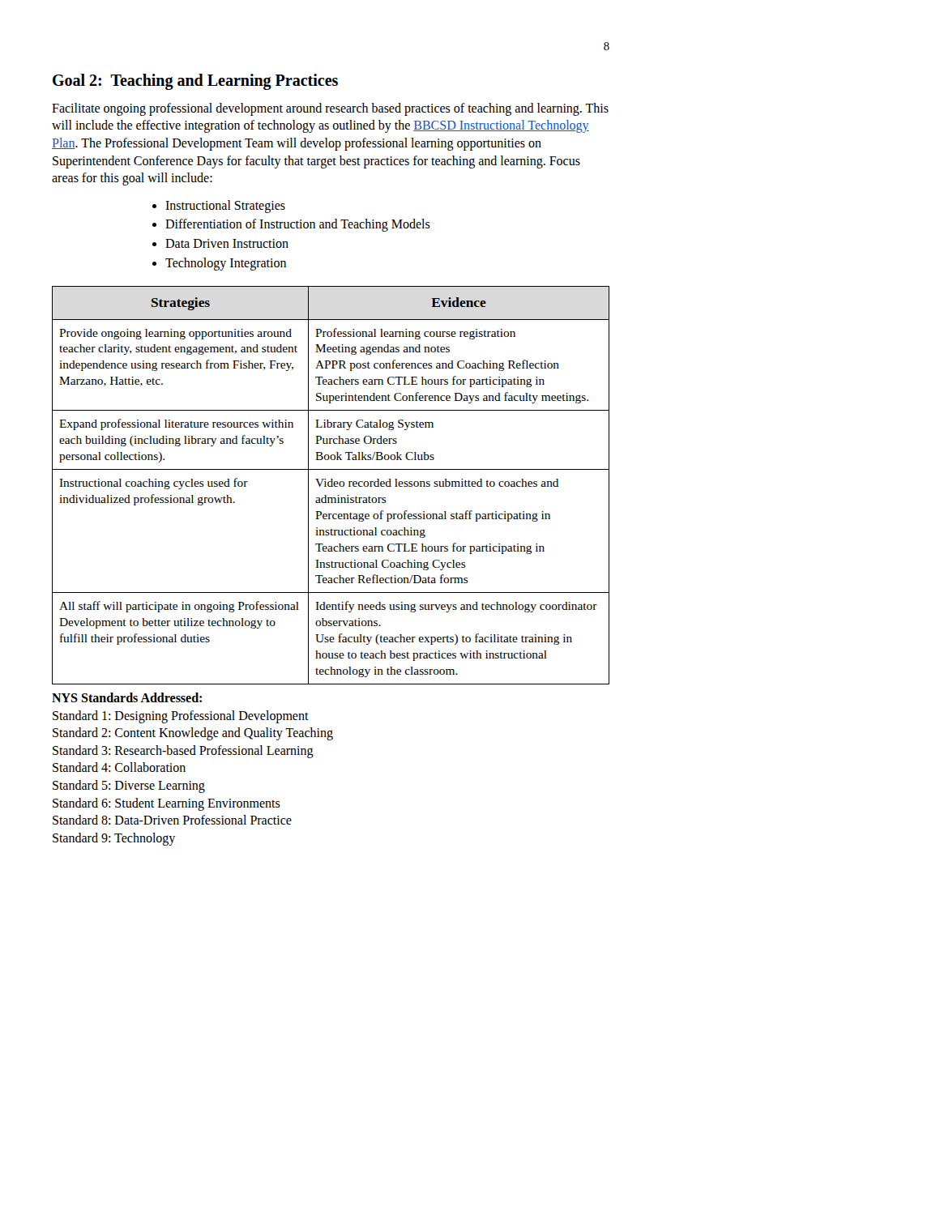8
Goal 2: Teaching and Learning Practices
Facilitate ongoing professional development around research based practices of teaching and learning. This will include the effective integration of technology as outlined by the BBCSD Instructional Technology Plan. The Professional Development Team will develop professional learning opportunities on Superintendent Conference Days for faculty that target best practices for teaching and learning. Focus areas for this goal will include:
Instructional Strategies
Differentiation of Instruction and Teaching Models
Data Driven Instruction
Technology Integration
| Strategies | Evidence |
| --- | --- |
| Provide ongoing learning opportunities around teacher clarity, student engagement, and student independence using research from Fisher, Frey, Marzano, Hattie, etc. | Professional learning course registration Meeting agendas and notes APPR post conferences and Coaching Reflection Teachers earn CTLE hours for participating in Superintendent Conference Days and faculty meetings. |
| Expand professional literature resources within each building (including library and faculty’s personal collections). | Library Catalog System Purchase Orders Book Talks/Book Clubs |
| Instructional coaching cycles used for individualized professional growth. | Video recorded lessons submitted to coaches and administrators Percentage of professional staff participating in instructional coaching Teachers earn CTLE hours for participating in Instructional Coaching Cycles Teacher Reflection/Data forms |
| All staff will participate in ongoing Professional Development to better utilize technology to fulfill their professional duties | Identify needs using surveys and technology coordinator observations. Use faculty (teacher experts) to facilitate training in house to teach best practices with instructional technology in the classroom. |
NYS Standards Addressed:
Standard 1: Designing Professional Development
Standard 2: Content Knowledge and Quality Teaching
Standard 3: Research-based Professional Learning
Standard 4: Collaboration
Standard 5: Diverse Learning
Standard 6: Student Learning Environments
Standard 8: Data-Driven Professional Practice
Standard 9: Technology